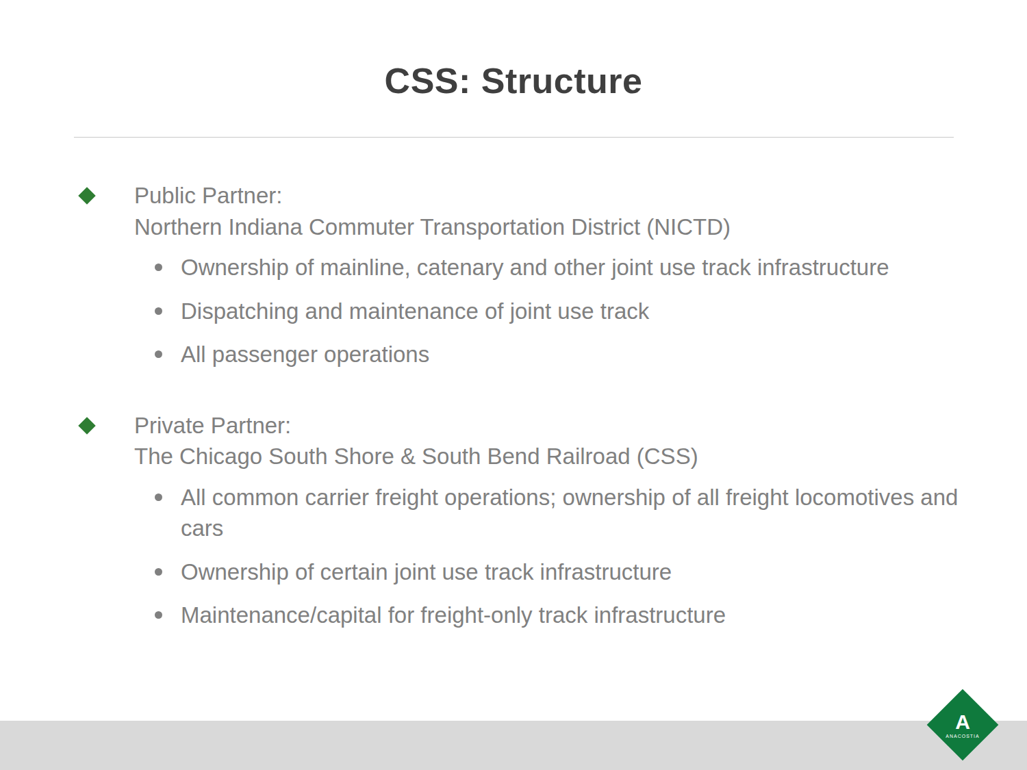CSS: Structure
Public Partner:
Northern Indiana Commuter Transportation District (NICTD)
Ownership of mainline, catenary and other joint use track infrastructure
Dispatching and maintenance of joint use track
All passenger operations
Private Partner:
The Chicago South Shore & South Bend Railroad (CSS)
All common carrier freight operations; ownership of all freight locomotives and cars
Ownership of certain joint use track infrastructure
Maintenance/capital for freight-only track infrastructure
A ANACOSTIA